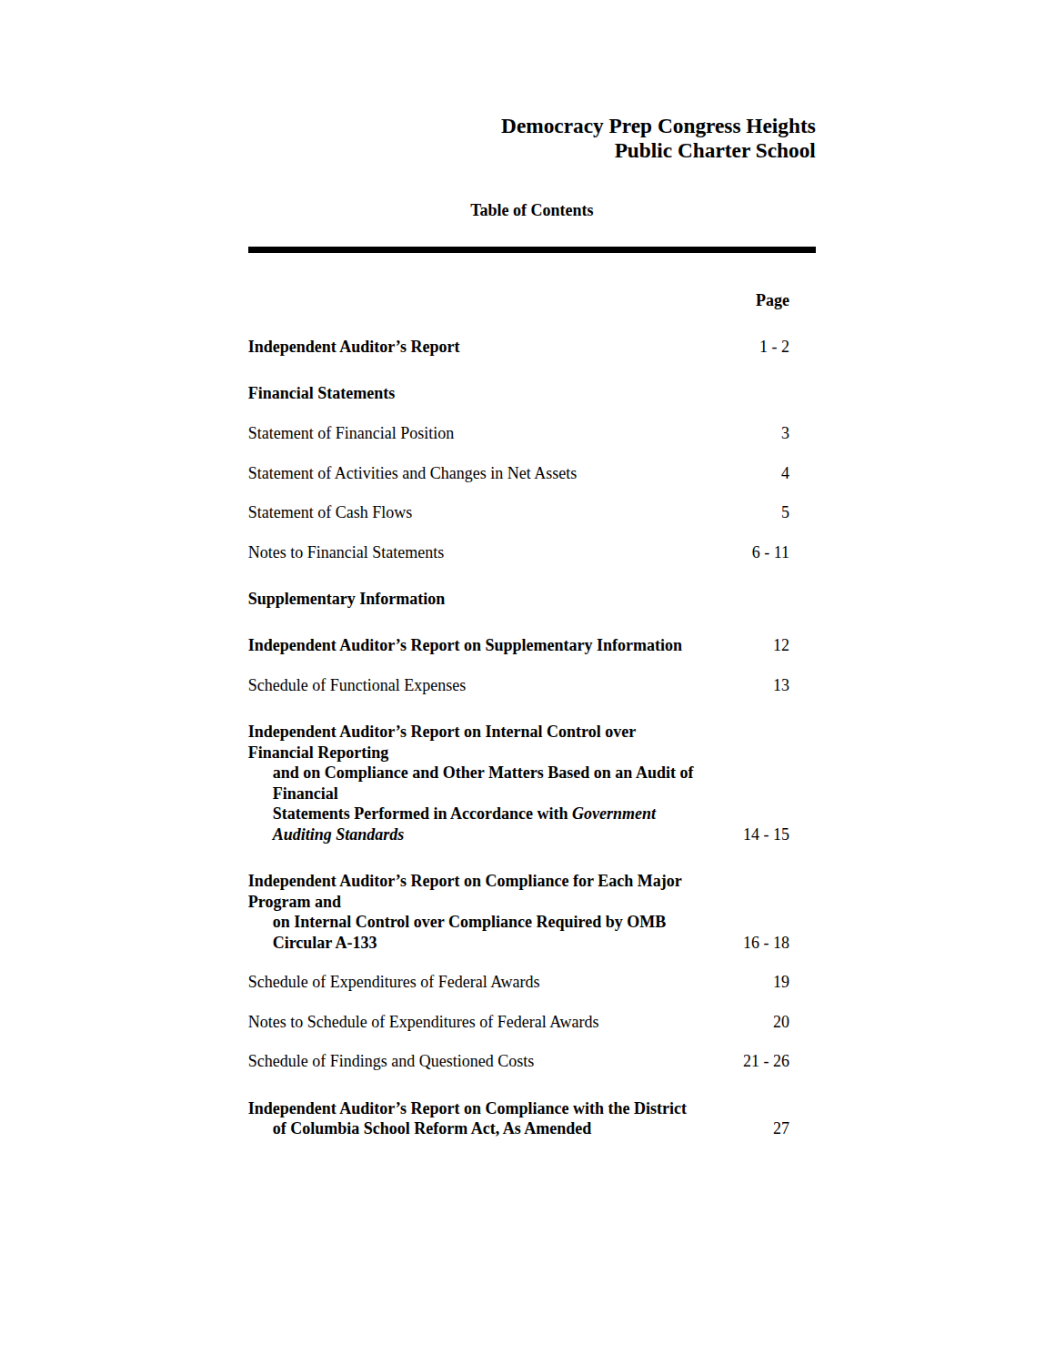Democracy Prep Congress Heights
Public Charter School
Table of Contents
Page
| Independent Auditor’s Report | 1 - 2 |
| Financial Statements | |
| Statement of Financial Position | 3 |
| Statement of Activities and Changes in Net Assets | 4 |
| Statement of Cash Flows | 5 |
| Notes to Financial Statements | 6 - 11 |
| Supplementary Information | |
| Independent Auditor’s Report on Supplementary Information | 12 |
| Schedule of Functional Expenses | 13 |
| Independent Auditor’s Report on Internal Control over Financial Reporting and on Compliance and Other Matters Based on an Audit of Financial Statements Performed in Accordance with Government Auditing Standards | 14 - 15 |
| Independent Auditor’s Report on Compliance for Each Major Program and on Internal Control over Compliance Required by OMB Circular A-133 | 16 - 18 |
| Schedule of Expenditures of Federal Awards | 19 |
| Notes to Schedule of Expenditures of Federal Awards | 20 |
| Schedule of Findings and Questioned Costs | 21 - 26 |
| Independent Auditor’s Report on Compliance with the District of Columbia School Reform Act, As Amended | 27 |